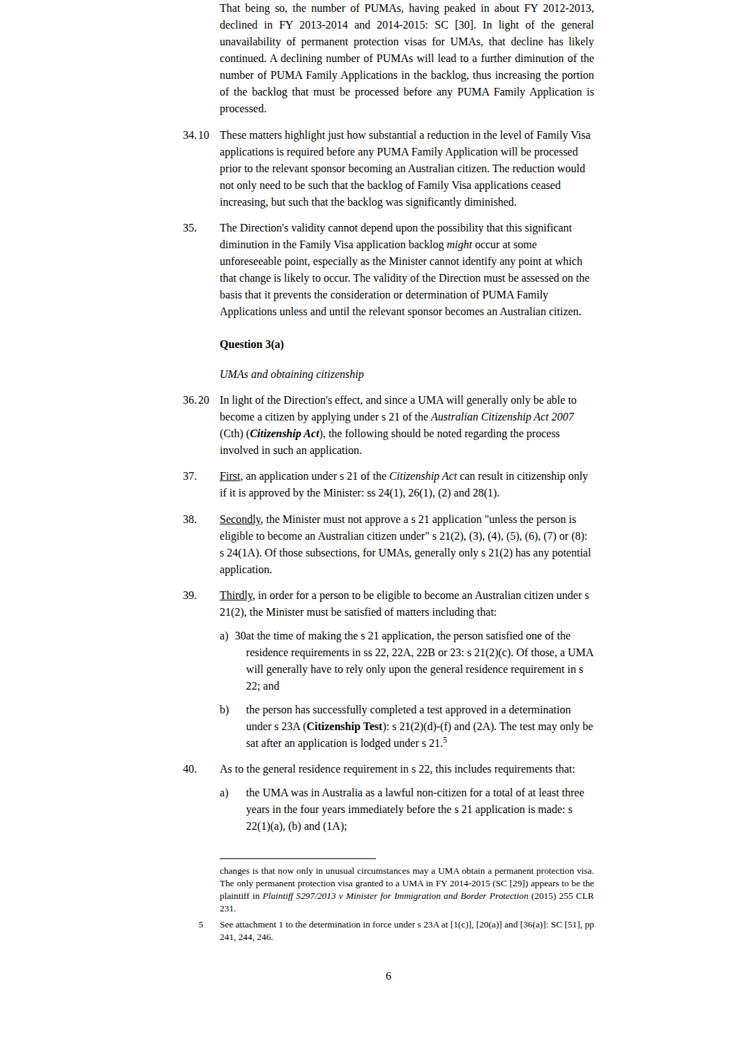That being so, the number of PUMAs, having peaked in about FY 2012-2013, declined in FY 2013-2014 and 2014-2015: SC [30]. In light of the general unavailability of permanent protection visas for UMAs, that decline has likely continued. A declining number of PUMAs will lead to a further diminution of the number of PUMA Family Applications in the backlog, thus increasing the portion of the backlog that must be processed before any PUMA Family Application is processed.
34. 10 These matters highlight just how substantial a reduction in the level of Family Visa applications is required before any PUMA Family Application will be processed prior to the relevant sponsor becoming an Australian citizen. The reduction would not only need to be such that the backlog of Family Visa applications ceased increasing, but such that the backlog was significantly diminished.
35. The Direction's validity cannot depend upon the possibility that this significant diminution in the Family Visa application backlog might occur at some unforeseeable point, especially as the Minister cannot identify any point at which that change is likely to occur. The validity of the Direction must be assessed on the basis that it prevents the consideration or determination of PUMA Family Applications unless and until the relevant sponsor becomes an Australian citizen.
Question 3(a)
UMAs and obtaining citizenship
36. 20 In light of the Direction's effect, and since a UMA will generally only be able to become a citizen by applying under s 21 of the Australian Citizenship Act 2007 (Cth) (Citizenship Act), the following should be noted regarding the process involved in such an application.
37. First, an application under s 21 of the Citizenship Act can result in citizenship only if it is approved by the Minister: ss 24(1), 26(1), (2) and 28(1).
38. Secondly, the Minister must not approve a s 21 application "unless the person is eligible to become an Australian citizen under" s 21(2), (3), (4), (5), (6), (7) or (8): s 24(1A). Of those subsections, for UMAs, generally only s 21(2) has any potential application.
39. Thirdly, in order for a person to be eligible to become an Australian citizen under s 21(2), the Minister must be satisfied of matters including that:
a) 30 at the time of making the s 21 application, the person satisfied one of the residence requirements in ss 22, 22A, 22B or 23: s 21(2)(c). Of those, a UMA will generally have to rely only upon the general residence requirement in s 22; and
b) the person has successfully completed a test approved in a determination under s 23A (Citizenship Test): s 21(2)(d)-(f) and (2A). The test may only be sat after an application is lodged under s 21.5
40. As to the general residence requirement in s 22, this includes requirements that:
a) the UMA was in Australia as a lawful non-citizen for a total of at least three years in the four years immediately before the s 21 application is made: s 22(1)(a), (b) and (1A);
changes is that now only in unusual circumstances may a UMA obtain a permanent protection visa. The only permanent protection visa granted to a UMA in FY 2014-2015 (SC [29]) appears to be the plaintiff in Plaintiff S297/2013 v Minister for Immigration and Border Protection (2015) 255 CLR 231.
5 See attachment 1 to the determination in force under s 23A at [1(c)], [20(a)] and [36(a)]: SC [51], pp 241, 244, 246.
6